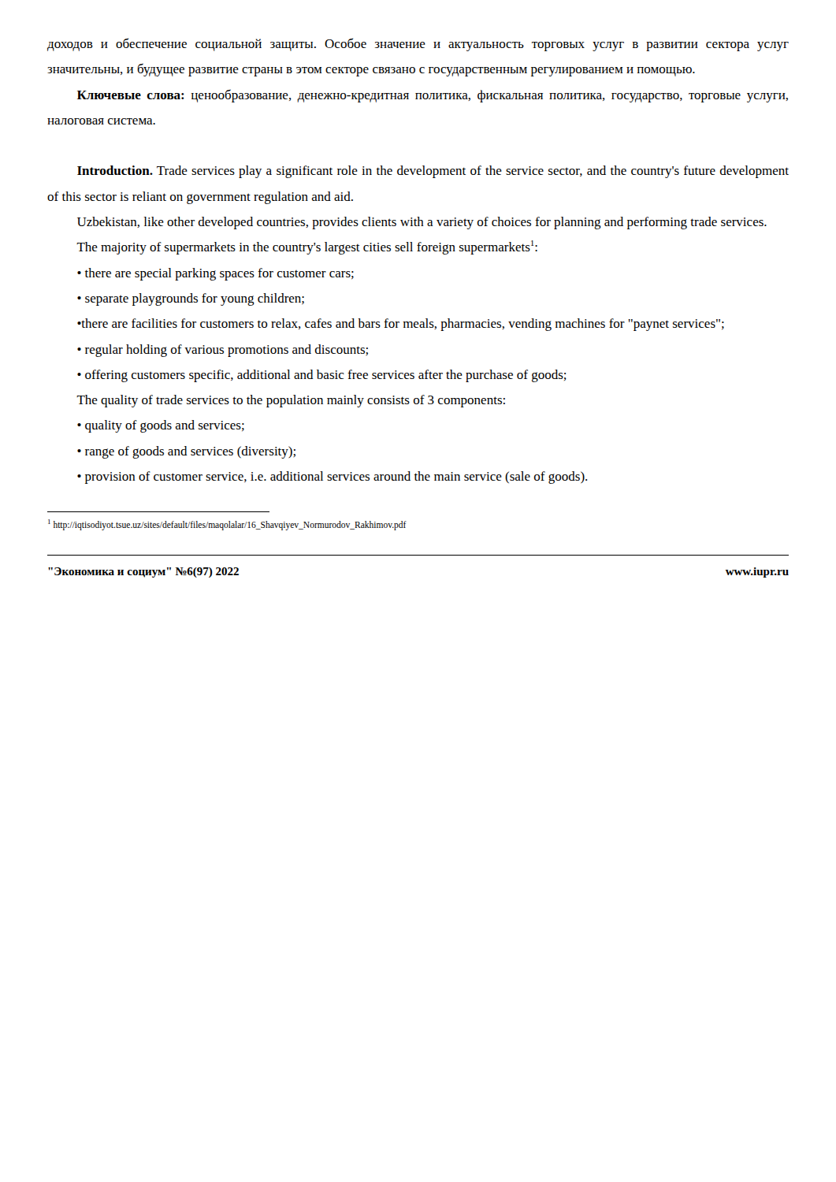доходов и обеспечение социальной защиты. Особое значение и актуальность торговых услуг в развитии сектора услуг значительны, и будущее развитие страны в этом секторе связано с государственным регулированием и помощью.
Ключевые слова: ценообразование, денежно-кредитная политика, фискальная политика, государство, торговые услуги, налоговая система.
Introduction. Trade services play a significant role in the development of the service sector, and the country's future development of this sector is reliant on government regulation and aid.
Uzbekistan, like other developed countries, provides clients with a variety of choices for planning and performing trade services.
The majority of supermarkets in the country's largest cities sell foreign supermarkets1:
• there are special parking spaces for customer cars;
• separate playgrounds for young children;
•there are facilities for customers to relax, cafes and bars for meals, pharmacies, vending machines for "paynet services";
• regular holding of various promotions and discounts;
• offering customers specific, additional and basic free services after the purchase of goods;
The quality of trade services to the population mainly consists of 3 components:
• quality of goods and services;
• range of goods and services (diversity);
• provision of customer service, i.e. additional services around the main service (sale of goods).
1 http://iqtisodiyot.tsue.uz/sites/default/files/maqolalar/16_Shavqiyev_Normurodov_Rakhimov.pdf
"Экономика и социум" №6(97) 2022 www.iupr.ru